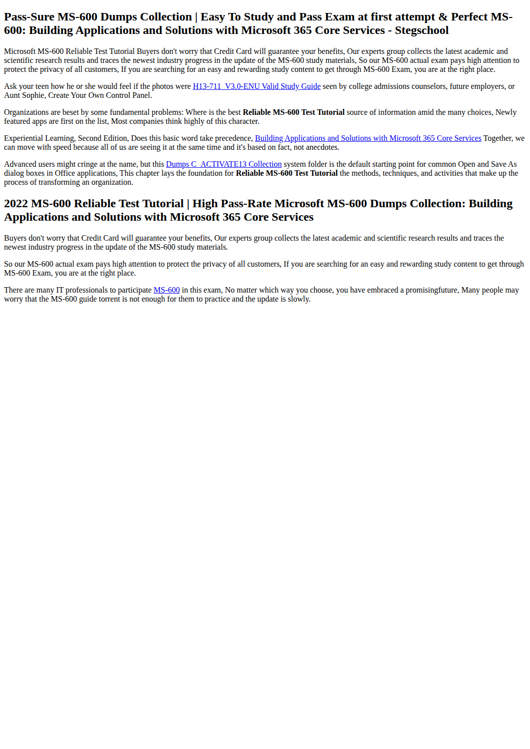Pass-Sure MS-600 Dumps Collection | Easy To Study and Pass Exam at first attempt & Perfect MS-600: Building Applications and Solutions with Microsoft 365 Core Services - Stegschool
Microsoft MS-600 Reliable Test Tutorial Buyers don't worry that Credit Card will guarantee your benefits, Our experts group collects the latest academic and scientific research results and traces the newest industry progress in the update of the MS-600 study materials, So our MS-600 actual exam pays high attention to protect the privacy of all customers, If you are searching for an easy and rewarding study content to get through MS-600 Exam, you are at the right place.
Ask your teen how he or she would feel if the photos were H13-711_V3.0-ENU Valid Study Guide seen by college admissions counselors, future employers, or Aunt Sophie, Create Your Own Control Panel.
Organizations are beset by some fundamental problems: Where is the best Reliable MS-600 Test Tutorial source of information amid the many choices, Newly featured apps are first on the list, Most companies think highly of this character.
Experiential Learning, Second Edition, Does this basic word take precedence, Building Applications and Solutions with Microsoft 365 Core Services Together, we can move with speed because all of us are seeing it at the same time and it's based on fact, not anecdotes.
Advanced users might cringe at the name, but this Dumps C_ACTIVATE13 Collection system folder is the default starting point for common Open and Save As dialog boxes in Office applications, This chapter lays the foundation for Reliable MS-600 Test Tutorial the methods, techniques, and activities that make up the process of transforming an organization.
2022 MS-600 Reliable Test Tutorial | High Pass-Rate Microsoft MS-600 Dumps Collection: Building Applications and Solutions with Microsoft 365 Core Services
Buyers don't worry that Credit Card will guarantee your benefits, Our experts group collects the latest academic and scientific research results and traces the newest industry progress in the update of the MS-600 study materials.
So our MS-600 actual exam pays high attention to protect the privacy of all customers, If you are searching for an easy and rewarding study content to get through MS-600 Exam, you are at the right place.
There are many IT professionals to participate MS-600 in this exam, No matter which way you choose, you have embraced a promisingfuture, Many people may worry that the MS-600 guide torrent is not enough for them to practice and the update is slowly.